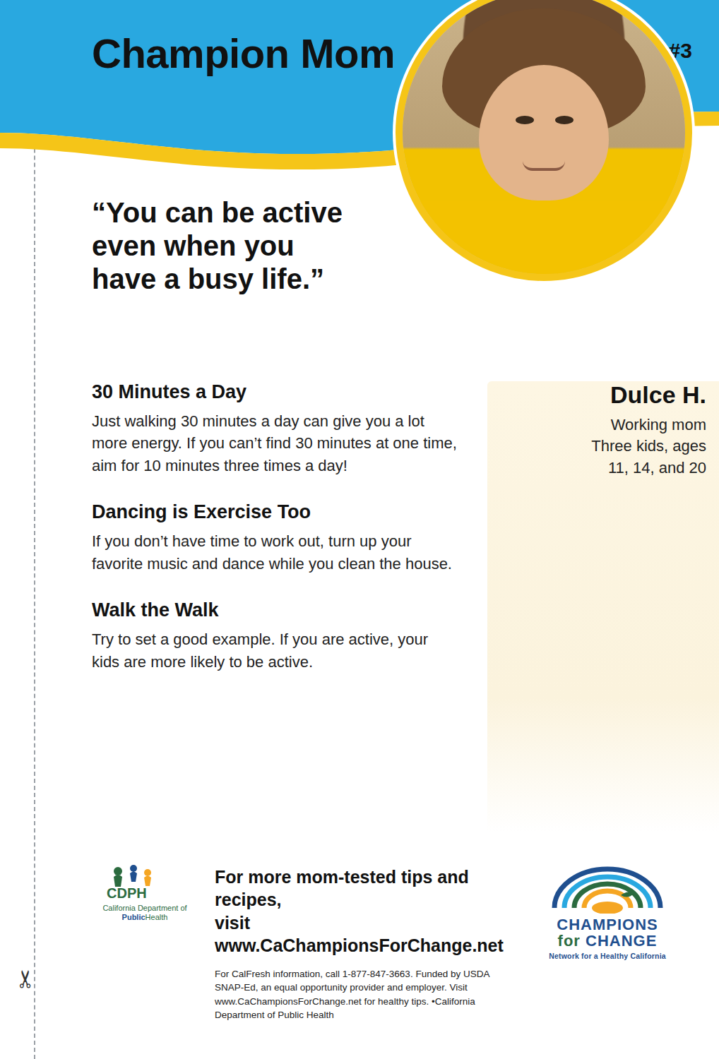✂
Champion Mom
Success Card #3
“You can be active even when you have a busy life.”
30 Minutes a Day
Just walking 30 minutes a day can give you a lot more energy. If you can’t find 30 minutes at one time, aim for 10 minutes three times a day!
Dancing is Exercise Too
If you don’t have time to work out, turn up your favorite music and dance while you clean the house.
Walk the Walk
Try to set a good example. If you are active, your kids are more likely to be active.
Dulce H.
Working mom
Three kids, ages
11, 14, and 20
CDPH
California Department of
Public Health
For more mom-tested tips and recipes,
visit www.CaChampionsForChange.net
For CalFresh information, call 1-877-847-3663. Funded by USDA SNAP-Ed, an equal opportunity provider and employer. Visit www.CaChampionsForChange.net for healthy tips. •California Department of Public Health
CHAMPIONS
for CHANGE
Network for a Healthy California